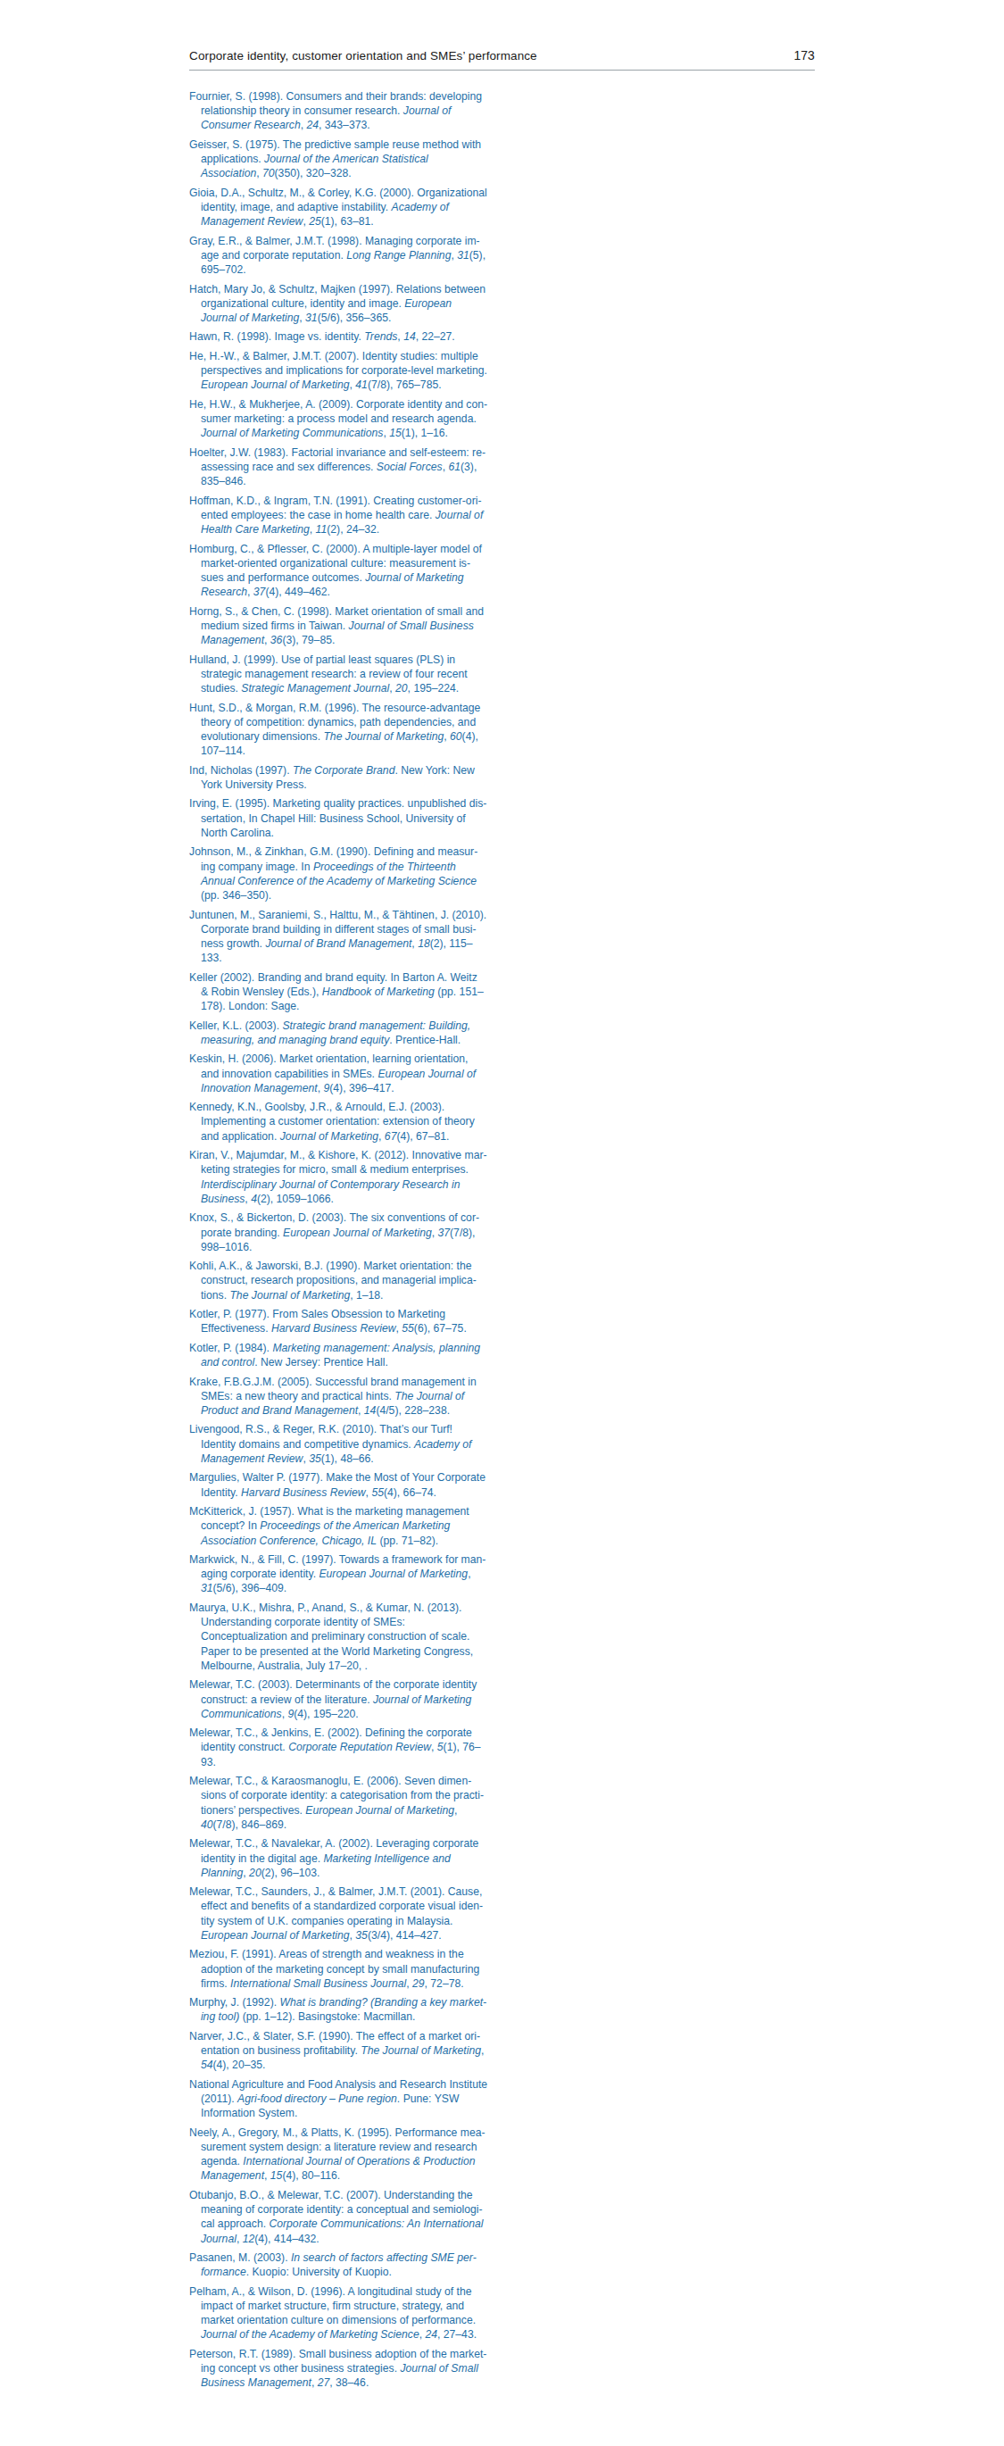Corporate identity, customer orientation and SMEs’ performance 173
Fournier, S. (1998). Consumers and their brands: developing relationship theory in consumer research. Journal of Consumer Research, 24, 343–373.
Geisser, S. (1975). The predictive sample reuse method with applications. Journal of the American Statistical Association, 70(350), 320–328.
Gioia, D.A., Schultz, M., & Corley, K.G. (2000). Organizational identity, image, and adaptive instability. Academy of Management Review, 25(1), 63–81.
Gray, E.R., & Balmer, J.M.T. (1998). Managing corporate image and corporate reputation. Long Range Planning, 31(5), 695–702.
Hatch, Mary Jo, & Schultz, Majken (1997). Relations between organizational culture, identity and image. European Journal of Marketing, 31(5/6), 356–365.
Hawn, R. (1998). Image vs. identity. Trends, 14, 22–27.
He, H.-W., & Balmer, J.M.T. (2007). Identity studies: multiple perspectives and implications for corporate-level marketing. European Journal of Marketing, 41(7/8), 765–785.
He, H.W., & Mukherjee, A. (2009). Corporate identity and consumer marketing: a process model and research agenda. Journal of Marketing Communications, 15(1), 1–16.
Hoelter, J.W. (1983). Factorial invariance and self-esteem: reassessing race and sex differences. Social Forces, 61(3), 835–846.
Hoffman, K.D., & Ingram, T.N. (1991). Creating customer-oriented employees: the case in home health care. Journal of Health Care Marketing, 11(2), 24–32.
Homburg, C., & Pflesser, C. (2000). A multiple-layer model of market-oriented organizational culture: measurement issues and performance outcomes. Journal of Marketing Research, 37(4), 449–462.
Horng, S., & Chen, C. (1998). Market orientation of small and medium sized firms in Taiwan. Journal of Small Business Management, 36(3), 79–85.
Hulland, J. (1999). Use of partial least squares (PLS) in strategic management research: a review of four recent studies. Strategic Management Journal, 20, 195–224.
Hunt, S.D., & Morgan, R.M. (1996). The resource-advantage theory of competition: dynamics, path dependencies, and evolutionary dimensions. The Journal of Marketing, 60(4), 107–114.
Ind, Nicholas (1997). The Corporate Brand. New York: New York University Press.
Irving, E. (1995). Marketing quality practices. unpublished dissertation, In Chapel Hill: Business School, University of North Carolina.
Johnson, M., & Zinkhan, G.M. (1990). Defining and measuring company image. In Proceedings of the Thirteenth Annual Conference of the Academy of Marketing Science (pp. 346–350).
Juntunen, M., Saraniemi, S., Halttu, M., & Tähtinen, J. (2010). Corporate brand building in different stages of small business growth. Journal of Brand Management, 18(2), 115–133.
Keller (2002). Branding and brand equity. In Barton A. Weitz & Robin Wensley (Eds.), Handbook of Marketing (pp. 151–178). London: Sage.
Keller, K.L. (2003). Strategic brand management: Building, measuring, and managing brand equity. Prentice-Hall.
Keskin, H. (2006). Market orientation, learning orientation, and innovation capabilities in SMEs. European Journal of Innovation Management, 9(4), 396–417.
Kennedy, K.N., Goolsby, J.R., & Arnould, E.J. (2003). Implementing a customer orientation: extension of theory and application. Journal of Marketing, 67(4), 67–81.
Kiran, V., Majumdar, M., & Kishore, K. (2012). Innovative marketing strategies for micro, small & medium enterprises. Interdisciplinary Journal of Contemporary Research in Business, 4(2), 1059–1066.
Knox, S., & Bickerton, D. (2003). The six conventions of corporate branding. European Journal of Marketing, 37(7/8), 998–1016.
Kohli, A.K., & Jaworski, B.J. (1990). Market orientation: the construct, research propositions, and managerial implications. The Journal of Marketing, 1–18.
Kotler, P. (1977). From Sales Obsession to Marketing Effectiveness. Harvard Business Review, 55(6), 67–75.
Kotler, P. (1984). Marketing management: Analysis, planning and control. New Jersey: Prentice Hall.
Krake, F.B.G.J.M. (2005). Successful brand management in SMEs: a new theory and practical hints. The Journal of Product and Brand Management, 14(4/5), 228–238.
Livengood, R.S., & Reger, R.K. (2010). That’s our Turf! Identity domains and competitive dynamics. Academy of Management Review, 35(1), 48–66.
Margulies, Walter P. (1977). Make the Most of Your Corporate Identity. Harvard Business Review, 55(4), 66–74.
McKitterick, J. (1957). What is the marketing management concept? In Proceedings of the American Marketing Association Conference, Chicago, IL (pp. 71–82).
Markwick, N., & Fill, C. (1997). Towards a framework for managing corporate identity. European Journal of Marketing, 31(5/6), 396–409.
Maurya, U.K., Mishra, P., Anand, S., & Kumar, N. (2013). Understanding corporate identity of SMEs: Conceptualization and preliminary construction of scale. Paper to be presented at the World Marketing Congress, Melbourne, Australia, July 17–20, .
Melewar, T.C. (2003). Determinants of the corporate identity construct: a review of the literature. Journal of Marketing Communications, 9(4), 195–220.
Melewar, T.C., & Jenkins, E. (2002). Defining the corporate identity construct. Corporate Reputation Review, 5(1), 76–93.
Melewar, T.C., & Karaosmanoglu, E. (2006). Seven dimensions of corporate identity: a categorisation from the practitioners’ perspectives. European Journal of Marketing, 40(7/8), 846–869.
Melewar, T.C., & Navalekar, A. (2002). Leveraging corporate identity in the digital age. Marketing Intelligence and Planning, 20(2), 96–103.
Melewar, T.C., Saunders, J., & Balmer, J.M.T. (2001). Cause, effect and benefits of a standardized corporate visual identity system of U.K. companies operating in Malaysia. European Journal of Marketing, 35(3/4), 414–427.
Meziou, F. (1991). Areas of strength and weakness in the adoption of the marketing concept by small manufacturing firms. International Small Business Journal, 29, 72–78.
Murphy, J. (1992). What is branding? (Branding a key marketing tool) (pp. 1–12). Basingstoke: Macmillan.
Narver, J.C., & Slater, S.F. (1990). The effect of a market orientation on business profitability. The Journal of Marketing, 54(4), 20–35.
National Agriculture and Food Analysis and Research Institute (2011). Agri-food directory – Pune region. Pune: YSW Information System.
Neely, A., Gregory, M., & Platts, K. (1995). Performance measurement system design: a literature review and research agenda. International Journal of Operations & Production Management, 15(4), 80–116.
Otubanjo, B.O., & Melewar, T.C. (2007). Understanding the meaning of corporate identity: a conceptual and semiological approach. Corporate Communications: An International Journal, 12(4), 414–432.
Pasanen, M. (2003). In search of factors affecting SME performance. Kuopio: University of Kuopio.
Pelham, A., & Wilson, D. (1996). A longitudinal study of the impact of market structure, firm structure, strategy, and market orientation culture on dimensions of performance. Journal of the Academy of Marketing Science, 24, 27–43.
Peterson, R.T. (1989). Small business adoption of the marketing concept vs other business strategies. Journal of Small Business Management, 27, 38–46.